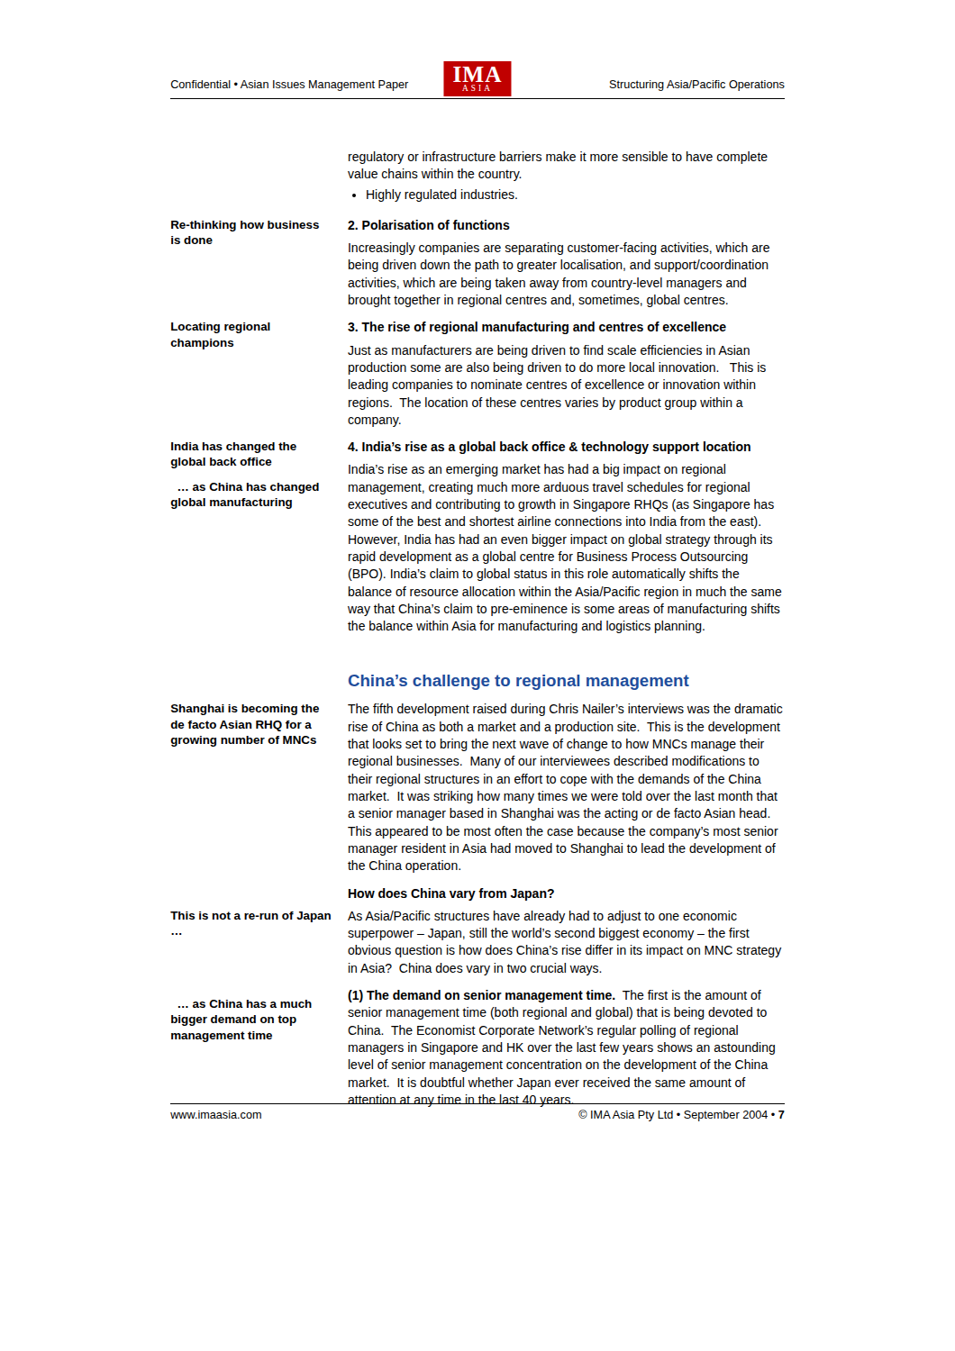Confidential • Asian Issues Management Paper
IMA ASIA
Structuring Asia/Pacific Operations
regulatory or infrastructure barriers make it more sensible to have complete value chains within the country.
Highly regulated industries.
Re-thinking how business is done
2. Polarisation of functions
Increasingly companies are separating customer-facing activities, which are being driven down the path to greater localisation, and support/coordination activities, which are being taken away from country-level managers and brought together in regional centres and, sometimes, global centres.
Locating regional champions
3. The rise of regional manufacturing and centres of excellence
Just as manufacturers are being driven to find scale efficiencies in Asian production some are also being driven to do more local innovation. This is leading companies to nominate centres of excellence or innovation within regions. The location of these centres varies by product group within a company.
India has changed the global back office
… as China has changed global manufacturing
4. India’s rise as a global back office & technology support location
India’s rise as an emerging market has had a big impact on regional management, creating much more arduous travel schedules for regional executives and contributing to growth in Singapore RHQs (as Singapore has some of the best and shortest airline connections into India from the east). However, India has had an even bigger impact on global strategy through its rapid development as a global centre for Business Process Outsourcing (BPO). India’s claim to global status in this role automatically shifts the balance of resource allocation within the Asia/Pacific region in much the same way that China’s claim to pre-eminence is some areas of manufacturing shifts the balance within Asia for manufacturing and logistics planning.
China’s challenge to regional management
Shanghai is becoming the de facto Asian RHQ for a growing number of MNCs
The fifth development raised during Chris Nailer’s interviews was the dramatic rise of China as both a market and a production site. This is the development that looks set to bring the next wave of change to how MNCs manage their regional businesses. Many of our interviewees described modifications to their regional structures in an effort to cope with the demands of the China market. It was striking how many times we were told over the last month that a senior manager based in Shanghai was the acting or de facto Asian head. This appeared to be most often the case because the company’s most senior manager resident in Asia had moved to Shanghai to lead the development of the China operation.
How does China vary from Japan?
This is not a re-run of Japan …
As Asia/Pacific structures have already had to adjust to one economic superpower – Japan, still the world’s second biggest economy – the first obvious question is how does China’s rise differ in its impact on MNC strategy in Asia? China does vary in two crucial ways.
… as China has a much bigger demand on top management time
(1) The demand on senior management time. The first is the amount of senior management time (both regional and global) that is being devoted to China. The Economist Corporate Network’s regular polling of regional managers in Singapore and HK over the last few years shows an astounding level of senior management concentration on the development of the China market. It is doubtful whether Japan ever received the same amount of attention at any time in the last 40 years.
www.imaasia.com
© IMA Asia Pty Ltd • September 2004 • 7